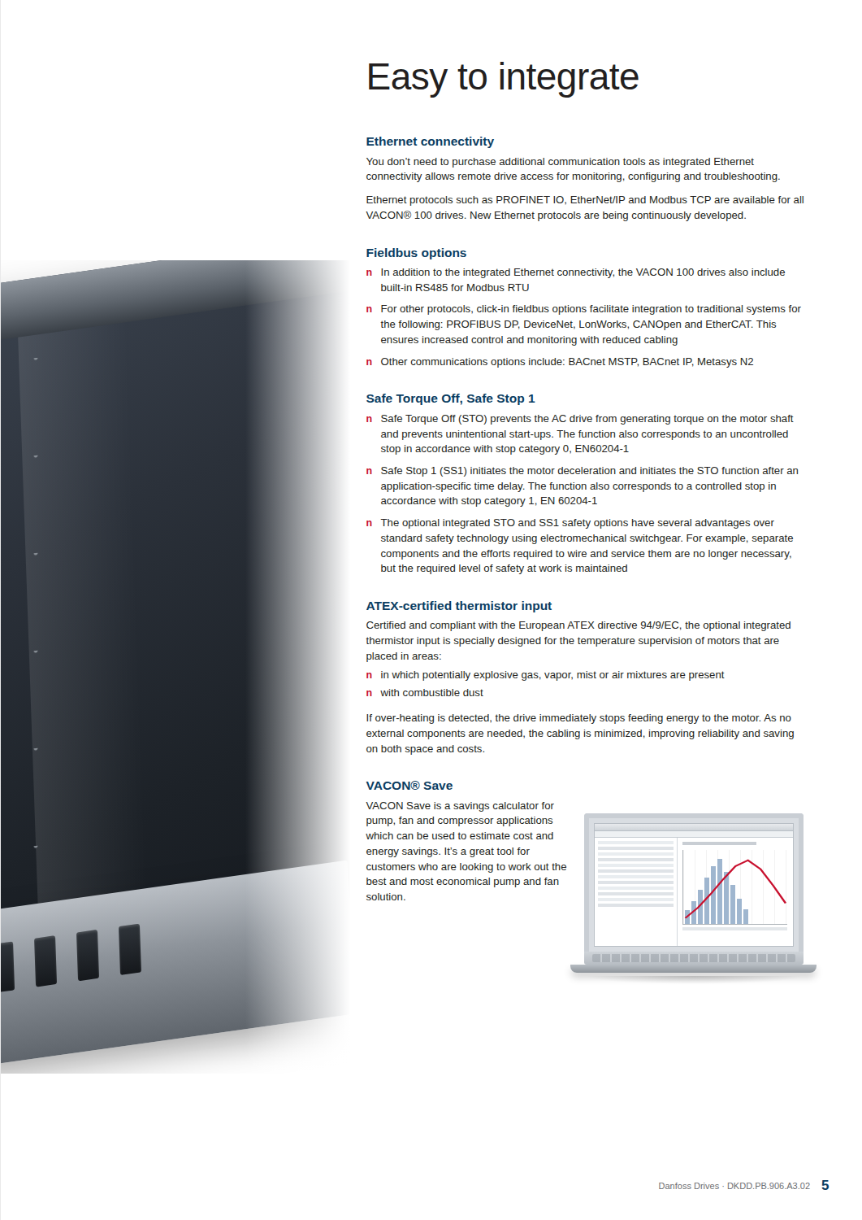Easy to integrate
Ethernet connectivity
You don’t need to purchase additional communication tools as integrated Ethernet connectivity allows remote drive access for monitoring, configuring and troubleshooting.
Ethernet protocols such as PROFINET IO, EtherNet/IP and Modbus TCP are available for all VACON® 100 drives. New Ethernet protocols are being continuously developed.
Fieldbus options
In addition to the integrated Ethernet connectivity, the VACON 100 drives also include built-in RS485 for Modbus RTU
For other protocols, click-in fieldbus options facilitate integration to traditional systems for the following: PROFIBUS DP, DeviceNet, LonWorks, CANOpen and EtherCAT. This ensures increased control and monitoring with reduced cabling
Other communications options include: BACnet MSTP, BACnet IP, Metasys N2
Safe Torque Off, Safe Stop 1
Safe Torque Off (STO) prevents the AC drive from generating torque on the motor shaft and prevents unintentional start-ups. The function also corresponds to an uncontrolled stop in accordance with stop category 0, EN60204-1
Safe Stop 1 (SS1) initiates the motor deceleration and initiates the STO function after an application-specific time delay. The function also corresponds to a controlled stop in accordance with stop category 1, EN 60204-1
The optional integrated STO and SS1 safety options have several advantages over standard safety technology using electromechanical switchgear. For example, separate components and the efforts required to wire and service them are no longer necessary, but the required level of safety at work is maintained
ATEX-certified thermistor input
Certified and compliant with the European ATEX directive 94/9/EC, the optional integrated thermistor input is specially designed for the temperature supervision of motors that are placed in areas:
in which potentially explosive gas, vapor, mist or air mixtures are present
with combustible dust
If over-heating is detected, the drive immediately stops feeding energy to the motor. As no external components are needed, the cabling is minimized, improving reliability and saving on both space and costs.
VACON® Save
VACON Save is a savings calculator for pump, fan and compressor applications which can be used to estimate cost and energy savings. It’s a great tool for customers who are looking to work out the best and most economical pump and fan solution.
Danfoss Drives · DKDD.PB.906.A3.02 5